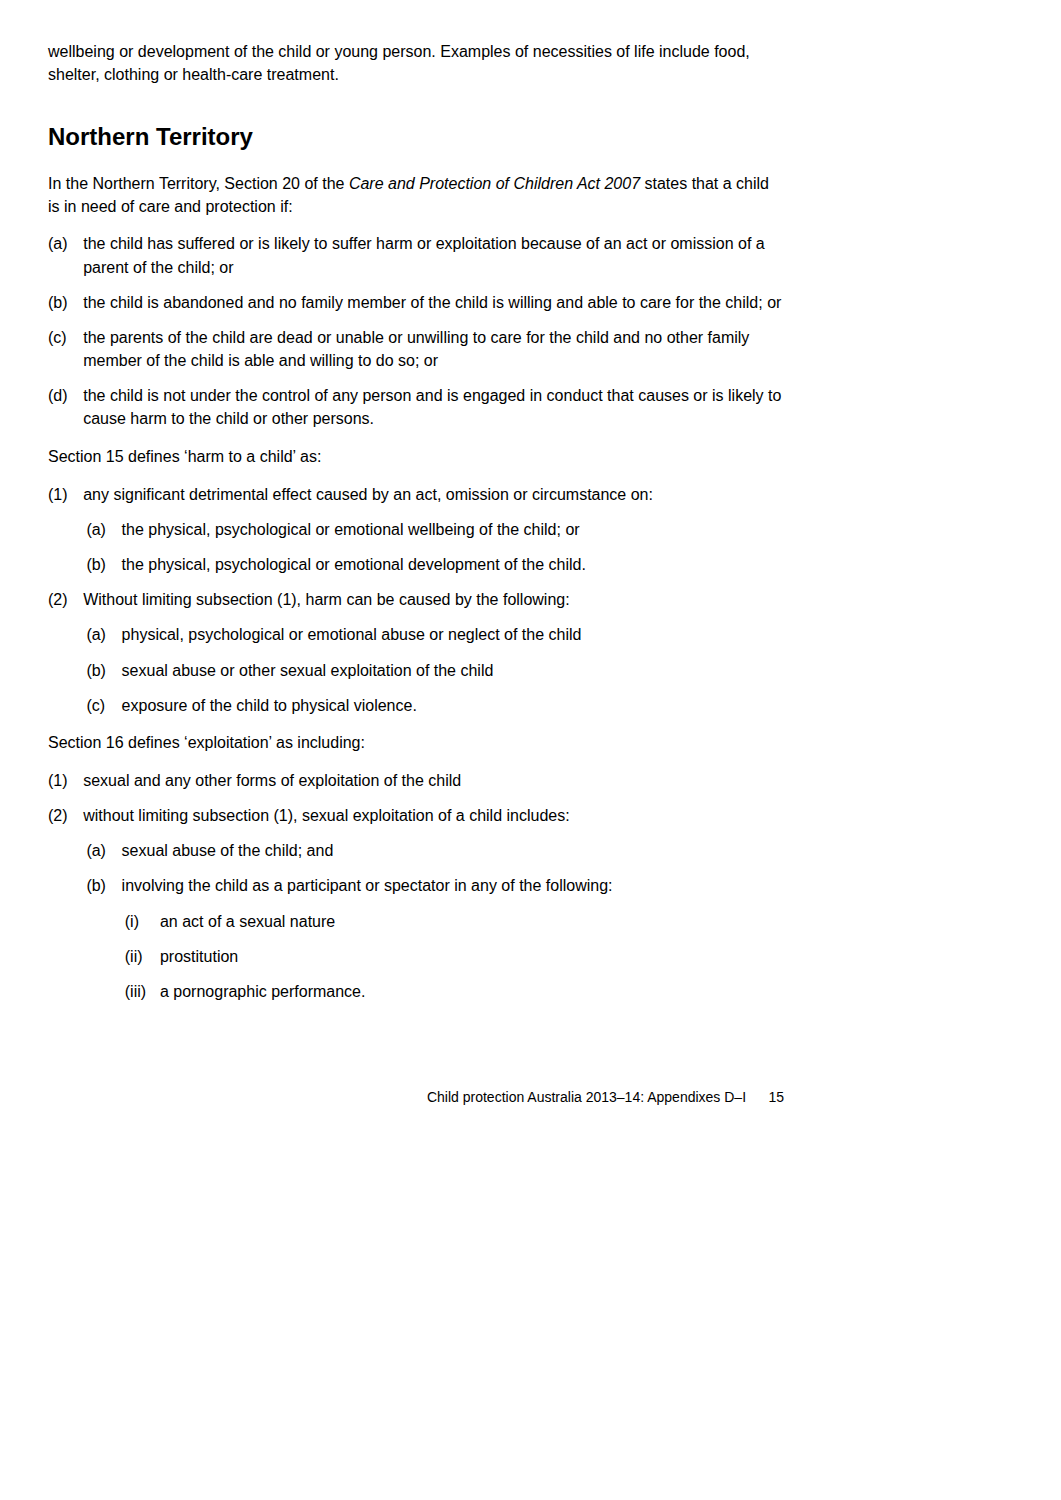wellbeing or development of the child or young person. Examples of necessities of life include food, shelter, clothing or health-care treatment.
Northern Territory
In the Northern Territory, Section 20 of the Care and Protection of Children Act 2007 states that a child is in need of care and protection if:
(a) the child has suffered or is likely to suffer harm or exploitation because of an act or omission of a parent of the child; or
(b) the child is abandoned and no family member of the child is willing and able to care for the child; or
(c) the parents of the child are dead or unable or unwilling to care for the child and no other family member of the child is able and willing to do so; or
(d) the child is not under the control of any person and is engaged in conduct that causes or is likely to cause harm to the child or other persons.
Section 15 defines ‘harm to a child’ as:
(1) any significant detrimental effect caused by an act, omission or circumstance on:
(a) the physical, psychological or emotional wellbeing of the child; or
(b) the physical, psychological or emotional development of the child.
(2) Without limiting subsection (1), harm can be caused by the following:
(a) physical, psychological or emotional abuse or neglect of the child
(b) sexual abuse or other sexual exploitation of the child
(c) exposure of the child to physical violence.
Section 16 defines ‘exploitation’ as including:
(1) sexual and any other forms of exploitation of the child
(2) without limiting subsection (1), sexual exploitation of a child includes:
(a) sexual abuse of the child; and
(b) involving the child as a participant or spectator in any of the following:
(i) an act of a sexual nature
(ii) prostitution
(iii) a pornographic performance.
Child protection Australia 2013–14: Appendixes D–I15